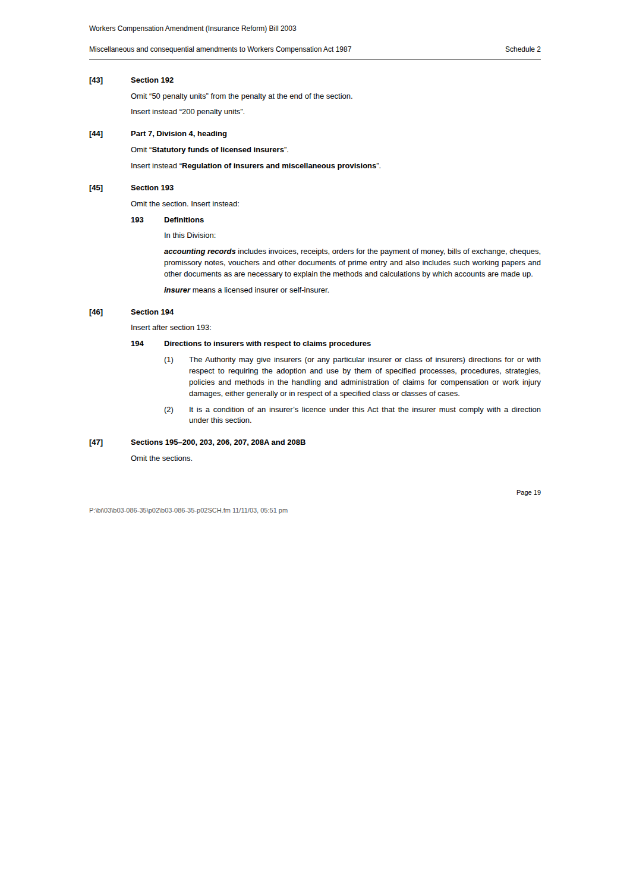Workers Compensation Amendment (Insurance Reform) Bill 2003
Miscellaneous and consequential amendments to Workers Compensation Act 1987
Schedule 2
[43]
Section 192
Omit “50 penalty units” from the penalty at the end of the section.
Insert instead “200 penalty units”.
[44]
Part 7, Division 4, heading
Omit “Statutory funds of licensed insurers”.
Insert instead “Regulation of insurers and miscellaneous provisions”.
[45]
Section 193
Omit the section. Insert instead:
193
Definitions
In this Division:
accounting records includes invoices, receipts, orders for the payment of money, bills of exchange, cheques, promissory notes, vouchers and other documents of prime entry and also includes such working papers and other documents as are necessary to explain the methods and calculations by which accounts are made up.
insurer means a licensed insurer or self-insurer.
[46]
Section 194
Insert after section 193:
194
Directions to insurers with respect to claims procedures
(1)
The Authority may give insurers (or any particular insurer or class of insurers) directions for or with respect to requiring the adoption and use by them of specified processes, procedures, strategies, policies and methods in the handling and administration of claims for compensation or work injury damages, either generally or in respect of a specified class or classes of cases.
(2)
It is a condition of an insurer’s licence under this Act that the insurer must comply with a direction under this section.
[47]
Sections 195–200, 203, 206, 207, 208A and 208B
Omit the sections.
Page 19
P:\bi\03\b03-086-35\p02\b03-086-35-p02SCH.fm 11/11/03, 05:51 pm